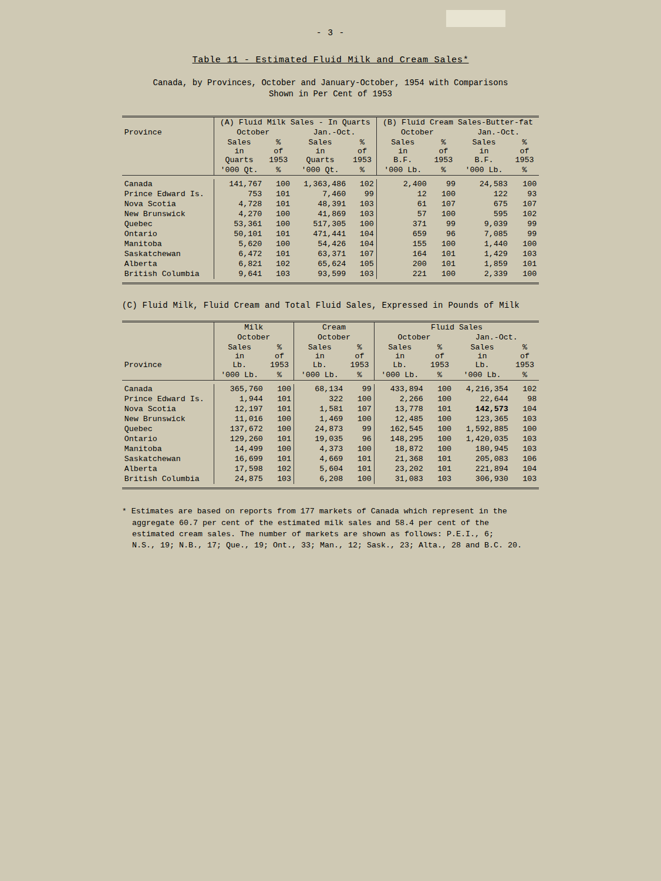- 3 -
Table 11 - Estimated Fluid Milk and Cream Sales*
Canada, by Provinces, October and January-October, 1954 with Comparisons
Shown in Per Cent of 1953
| | (A) Fluid Milk Sales - In Quarts | (B) Fluid Cream Sales-Butter-fat |
| Province | October | Jan.-Oct. | October | Jan.-Oct. |
| | Sales in Quarts | % of 1953 | Sales in Quarts | % of 1953 | Sales in B.F. | % of 1953 | Sales in B.F. | % of 1953 |
| | '000 Qt. | % | '000 Qt. | % | '000 Lb. | % | '000 Lb. | % |
| Canada | 141,767 | 100 | 1,363,486 | 102 | 2,400 | 99 | 24,583 | 100 |
| Prince Edward Is. | 753 | 101 | 7,460 | 99 | 12 | 100 | 122 | 93 |
| Nova Scotia | 4,728 | 101 | 48,391 | 103 | 61 | 107 | 675 | 107 |
| New Brunswick | 4,270 | 100 | 41,869 | 103 | 57 | 100 | 595 | 102 |
| Quebec | 53,361 | 100 | 517,305 | 100 | 371 | 99 | 9,039 | 99 |
| Ontario | 50,101 | 101 | 471,441 | 104 | 659 | 96 | 7,085 | 99 |
| Manitoba | 5,620 | 100 | 54,426 | 104 | 155 | 100 | 1,440 | 100 |
| Saskatchewan | 6,472 | 101 | 63,371 | 107 | 164 | 101 | 1,429 | 103 |
| Alberta | 6,821 | 102 | 65,624 | 105 | 200 | 101 | 1,859 | 101 |
| British Columbia | 9,641 | 103 | 93,599 | 103 | 221 | 100 | 2,339 | 100 |
(C) Fluid Milk, Fluid Cream and Total Fluid Sales, Expressed in Pounds of Milk
| | Milk | Cream | Fluid Sales |
| | October | October | October | Jan.-Oct. |
| Province | Sales in Lb. | % of 1953 | Sales in Lb. | % of 1953 | Sales in Lb. | % of 1953 | Sales in Lb. | % of 1953 |
| | '000 Lb. | % | '000 Lb. | % | '000 Lb. | % | '000 Lb. | % |
| Canada | 365,760 | 100 | 68,134 | 99 | 433,894 | 100 | 4,216,354 | 102 |
| Prince Edward Is. | 1,944 | 101 | 322 | 100 | 2,266 | 100 | 22,644 | 98 |
| Nova Scotia | 12,197 | 101 | 1,581 | 107 | 13,778 | 101 | 142,573 | 104 |
| New Brunswick | 11,016 | 100 | 1,469 | 100 | 12,485 | 100 | 123,365 | 103 |
| Quebec | 137,672 | 100 | 24,873 | 99 | 162,545 | 100 | 1,592,885 | 100 |
| Ontario | 129,260 | 101 | 19,035 | 96 | 148,295 | 100 | 1,420,035 | 103 |
| Manitoba | 14,499 | 100 | 4,373 | 100 | 18,872 | 100 | 180,945 | 103 |
| Saskatchewan | 16,699 | 101 | 4,669 | 101 | 21,368 | 101 | 205,083 | 106 |
| Alberta | 17,598 | 102 | 5,604 | 101 | 23,202 | 101 | 221,894 | 104 |
| British Columbia | 24,875 | 103 | 6,208 | 100 | 31,083 | 103 | 306,930 | 103 |
* Estimates are based on reports from 177 markets of Canada which represent in the aggregate 60.7 per cent of the estimated milk sales and 58.4 per cent of the estimated cream sales. The number of markets are shown as follows: P.E.I., 6; N.S., 19; N.B., 17; Que., 19; Ont., 33; Man., 12; Sask., 23; Alta., 28 and B.C. 20.